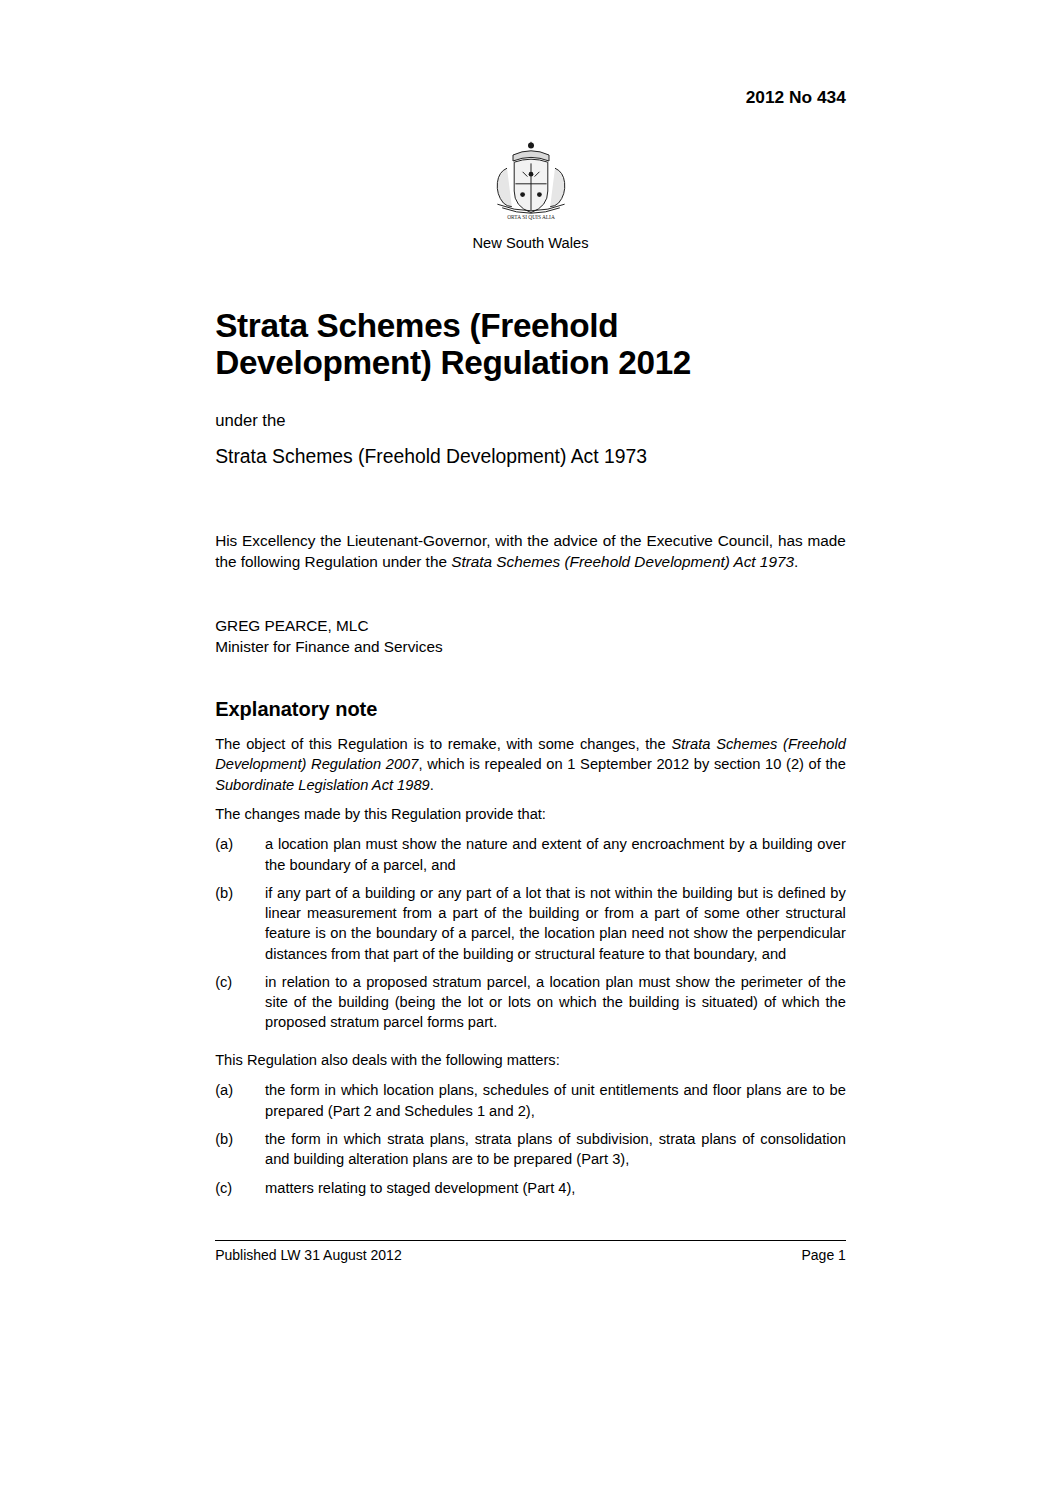2012 No 434
ORTA SI QUIS ALIA
New South Wales
Strata Schemes (Freehold
Development) Regulation 2012
under the
Strata Schemes (Freehold Development) Act 1973
His Excellency the Lieutenant-Governor, with the advice of the Executive Council, has made the following Regulation under the Strata Schemes (Freehold Development) Act 1973.
GREG PEARCE, MLC
Minister for Finance and Services
Explanatory note
The object of this Regulation is to remake, with some changes, the Strata Schemes (Freehold Development) Regulation 2007, which is repealed on 1 September 2012 by section 10 (2) of the Subordinate Legislation Act 1989.
The changes made by this Regulation provide that:
(a) a location plan must show the nature and extent of any encroachment by a building over the boundary of a parcel, and
(b) if any part of a building or any part of a lot that is not within the building but is defined by linear measurement from a part of the building or from a part of some other structural feature is on the boundary of a parcel, the location plan need not show the perpendicular distances from that part of the building or structural feature to that boundary, and
(c) in relation to a proposed stratum parcel, a location plan must show the perimeter of the site of the building (being the lot or lots on which the building is situated) of which the proposed stratum parcel forms part.
This Regulation also deals with the following matters:
(a) the form in which location plans, schedules of unit entitlements and floor plans are to be prepared (Part 2 and Schedules 1 and 2),
(b) the form in which strata plans, strata plans of subdivision, strata plans of consolidation and building alteration plans are to be prepared (Part 3),
(c) matters relating to staged development (Part 4),
Published LW 31 August 2012 Page 1